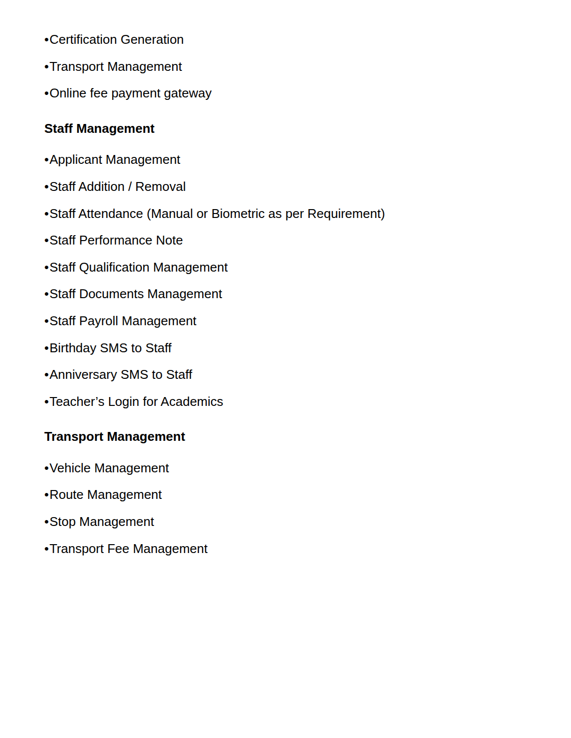Certification Generation
Transport Management
Online fee payment gateway
Staff Management
Applicant Management
Staff Addition / Removal
Staff Attendance (Manual or Biometric as per Requirement)
Staff Performance Note
Staff Qualification Management
Staff Documents Management
Staff Payroll Management
Birthday SMS to Staff
Anniversary SMS to Staff
Teacher’s Login for Academics
Transport Management
Vehicle Management
Route Management
Stop Management
Transport Fee Management